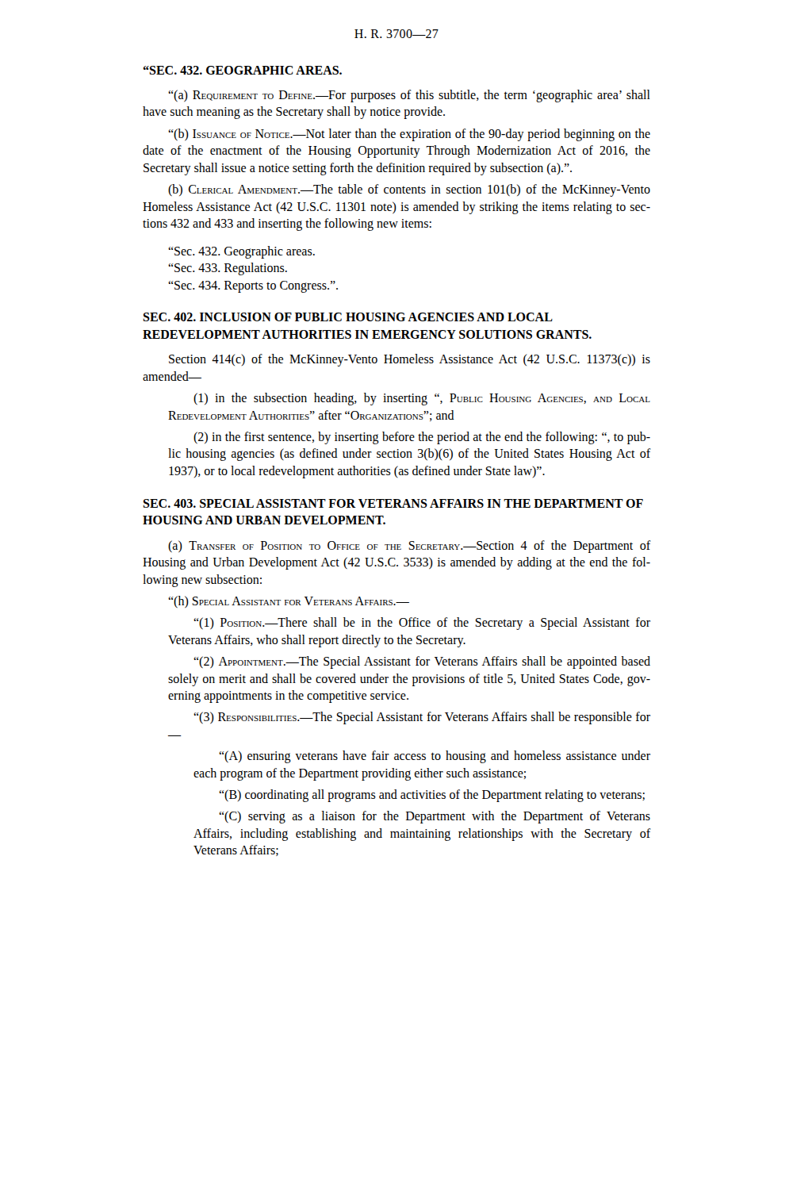H. R. 3700—27
“SEC. 432. GEOGRAPHIC AREAS.
“(a) Requirement to Define.—For purposes of this subtitle, the term ‘geographic area’ shall have such meaning as the Secretary shall by notice provide.
“(b) Issuance of Notice.—Not later than the expiration of the 90-day period beginning on the date of the enactment of the Housing Opportunity Through Modernization Act of 2016, the Secretary shall issue a notice setting forth the definition required by subsection (a).”.
(b) Clerical Amendment.—The table of contents in section 101(b) of the McKinney-Vento Homeless Assistance Act (42 U.S.C. 11301 note) is amended by striking the items relating to sections 432 and 433 and inserting the following new items:
“Sec. 432. Geographic areas.
“Sec. 433. Regulations.
“Sec. 434. Reports to Congress.”.
SEC. 402. INCLUSION OF PUBLIC HOUSING AGENCIES AND LOCAL REDEVELOPMENT AUTHORITIES IN EMERGENCY SOLUTIONS GRANTS.
Section 414(c) of the McKinney-Vento Homeless Assistance Act (42 U.S.C. 11373(c)) is amended—
(1) in the subsection heading, by inserting “, Public Housing Agencies, and Local Redevelopment Authorities” after “Organizations”; and
(2) in the first sentence, by inserting before the period at the end the following: “, to public housing agencies (as defined under section 3(b)(6) of the United States Housing Act of 1937), or to local redevelopment authorities (as defined under State law)”.
SEC. 403. SPECIAL ASSISTANT FOR VETERANS AFFAIRS IN THE DEPARTMENT OF HOUSING AND URBAN DEVELOPMENT.
(a) Transfer of Position to Office of the Secretary.—Section 4 of the Department of Housing and Urban Development Act (42 U.S.C. 3533) is amended by adding at the end the following new subsection:
“(h) Special Assistant for Veterans Affairs.—
“(1) Position.—There shall be in the Office of the Secretary a Special Assistant for Veterans Affairs, who shall report directly to the Secretary.
“(2) Appointment.—The Special Assistant for Veterans Affairs shall be appointed based solely on merit and shall be covered under the provisions of title 5, United States Code, governing appointments in the competitive service.
“(3) Responsibilities.—The Special Assistant for Veterans Affairs shall be responsible for—
“(A) ensuring veterans have fair access to housing and homeless assistance under each program of the Department providing either such assistance;
“(B) coordinating all programs and activities of the Department relating to veterans;
“(C) serving as a liaison for the Department with the Department of Veterans Affairs, including establishing and maintaining relationships with the Secretary of Veterans Affairs;